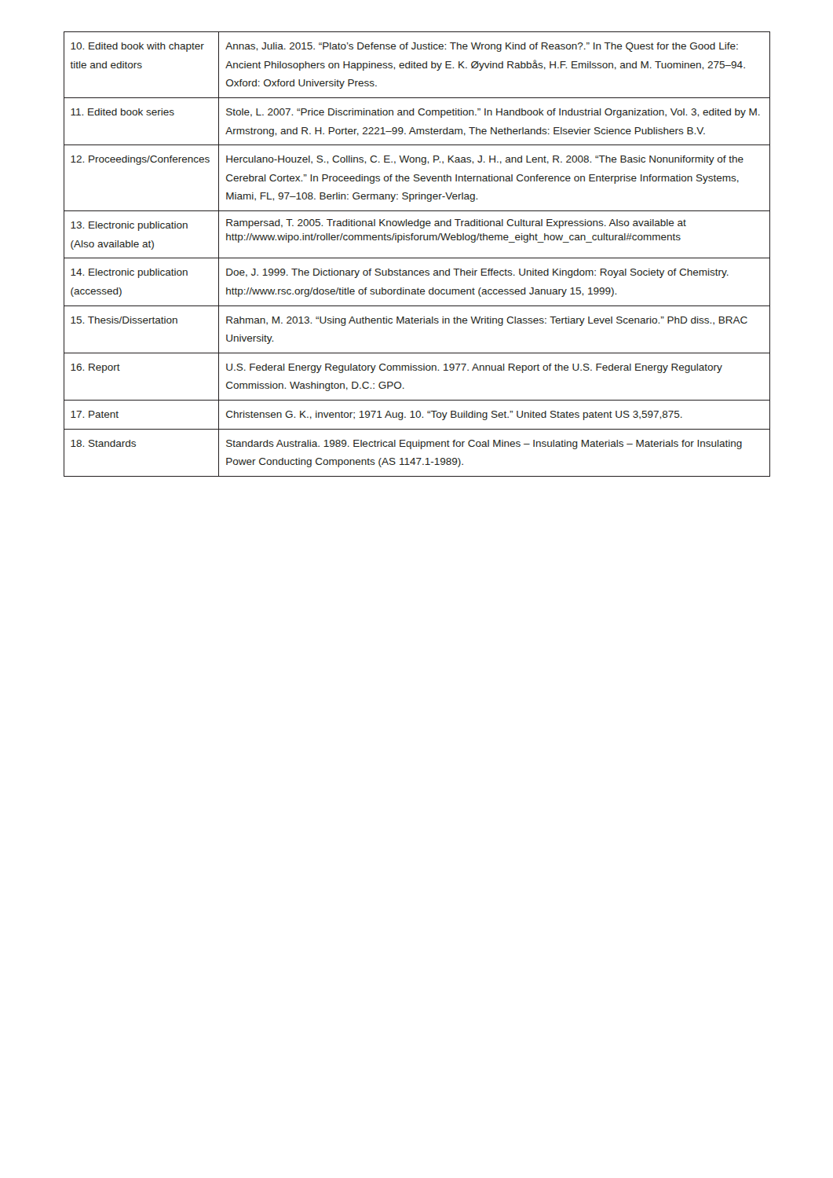| 10. Edited book with chapter title and editors | Annas, Julia. 2015. “Plato’s Defense of Justice: The Wrong Kind of Reason?.” In The Quest for the Good Life: Ancient Philosophers on Happiness, edited by E. K. Øyvind Rabbås, H.F. Emilsson, and M. Tuominen, 275–94. Oxford: Oxford University Press. |
| 11. Edited book series | Stole, L. 2007. “Price Discrimination and Competition.” In Handbook of Industrial Organization, Vol. 3, edited by M. Armstrong, and R. H. Porter, 2221–99. Amsterdam, The Netherlands: Elsevier Science Publishers B.V. |
| 12. Proceedings/Conferences | Herculano-Houzel, S., Collins, C. E., Wong, P., Kaas, J. H., and Lent, R. 2008. “The Basic Nonuniformity of the Cerebral Cortex.” In Proceedings of the Seventh International Conference on Enterprise Information Systems, Miami, FL, 97–108. Berlin: Germany: Springer-Verlag. |
| 13. Electronic publication (Also available at) | Rampersad, T. 2005. Traditional Knowledge and Traditional Cultural Expressions. Also available at http://www.wipo.int/roller/comments/ipisforum/Weblog/theme_eight_how_can_cultural#comments |
| 14. Electronic publication (accessed) | Doe, J. 1999. The Dictionary of Substances and Their Effects. United Kingdom: Royal Society of Chemistry. http://www.rsc.org/dose/title of subordinate document (accessed January 15, 1999). |
| 15. Thesis/Dissertation | Rahman, M. 2013. “Using Authentic Materials in the Writing Classes: Tertiary Level Scenario.” PhD diss., BRAC University. |
| 16. Report | U.S. Federal Energy Regulatory Commission. 1977. Annual Report of the U.S. Federal Energy Regulatory Commission. Washington, D.C.: GPO. |
| 17. Patent | Christensen G. K., inventor; 1971 Aug. 10. “Toy Building Set.” United States patent US 3,597,875. |
| 18. Standards | Standards Australia. 1989. Electrical Equipment for Coal Mines – Insulating Materials – Materials for Insulating Power Conducting Components (AS 1147.1-1989). |